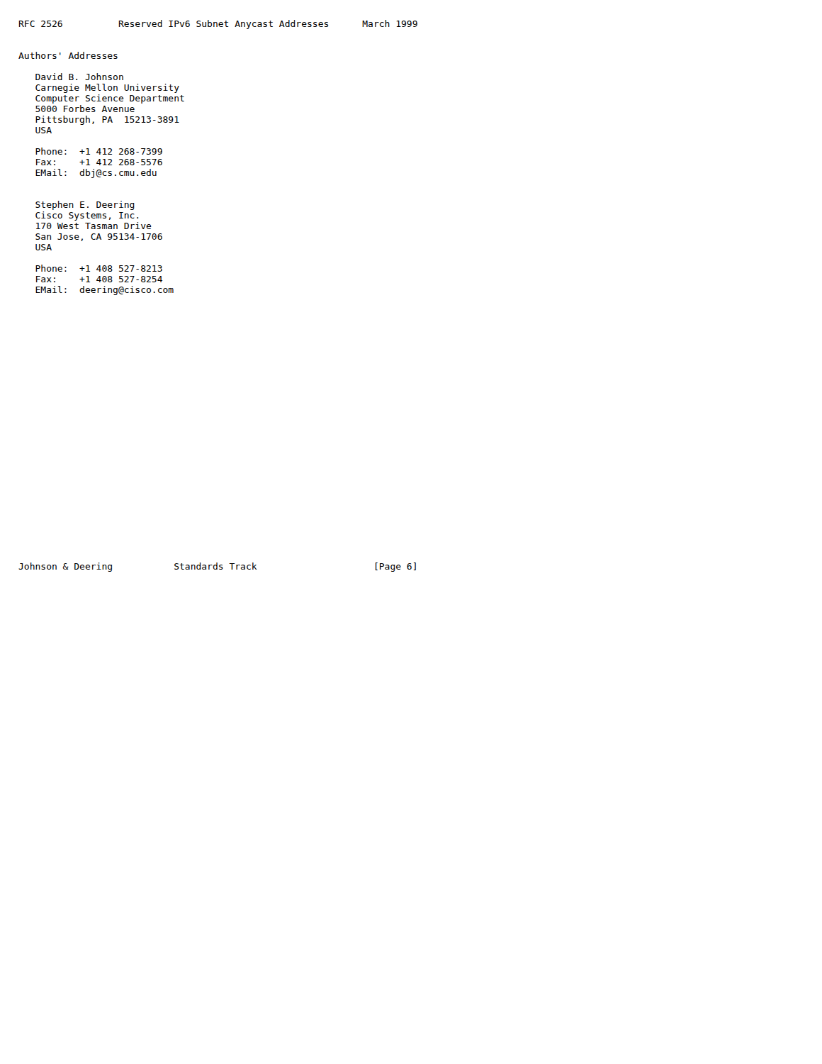RFC 2526 Reserved IPv6 Subnet Anycast Addresses March 1999 Authors' Addresses David B. Johnson Carnegie Mellon University Computer Science Department 5000 Forbes Avenue Pittsburgh, PA 15213-3891 USA Phone: +1 412 268-7399 Fax: +1 412 268-5576 EMail: dbj@cs.cmu.edu Stephen E. Deering Cisco Systems, Inc. 170 West Tasman Drive San Jose, CA 95134-1706 USA Phone: +1 408 527-8213 Fax: +1 408 527-8254 EMail: deering@cisco.com Johnson & Deering Standards Track [Page 6]